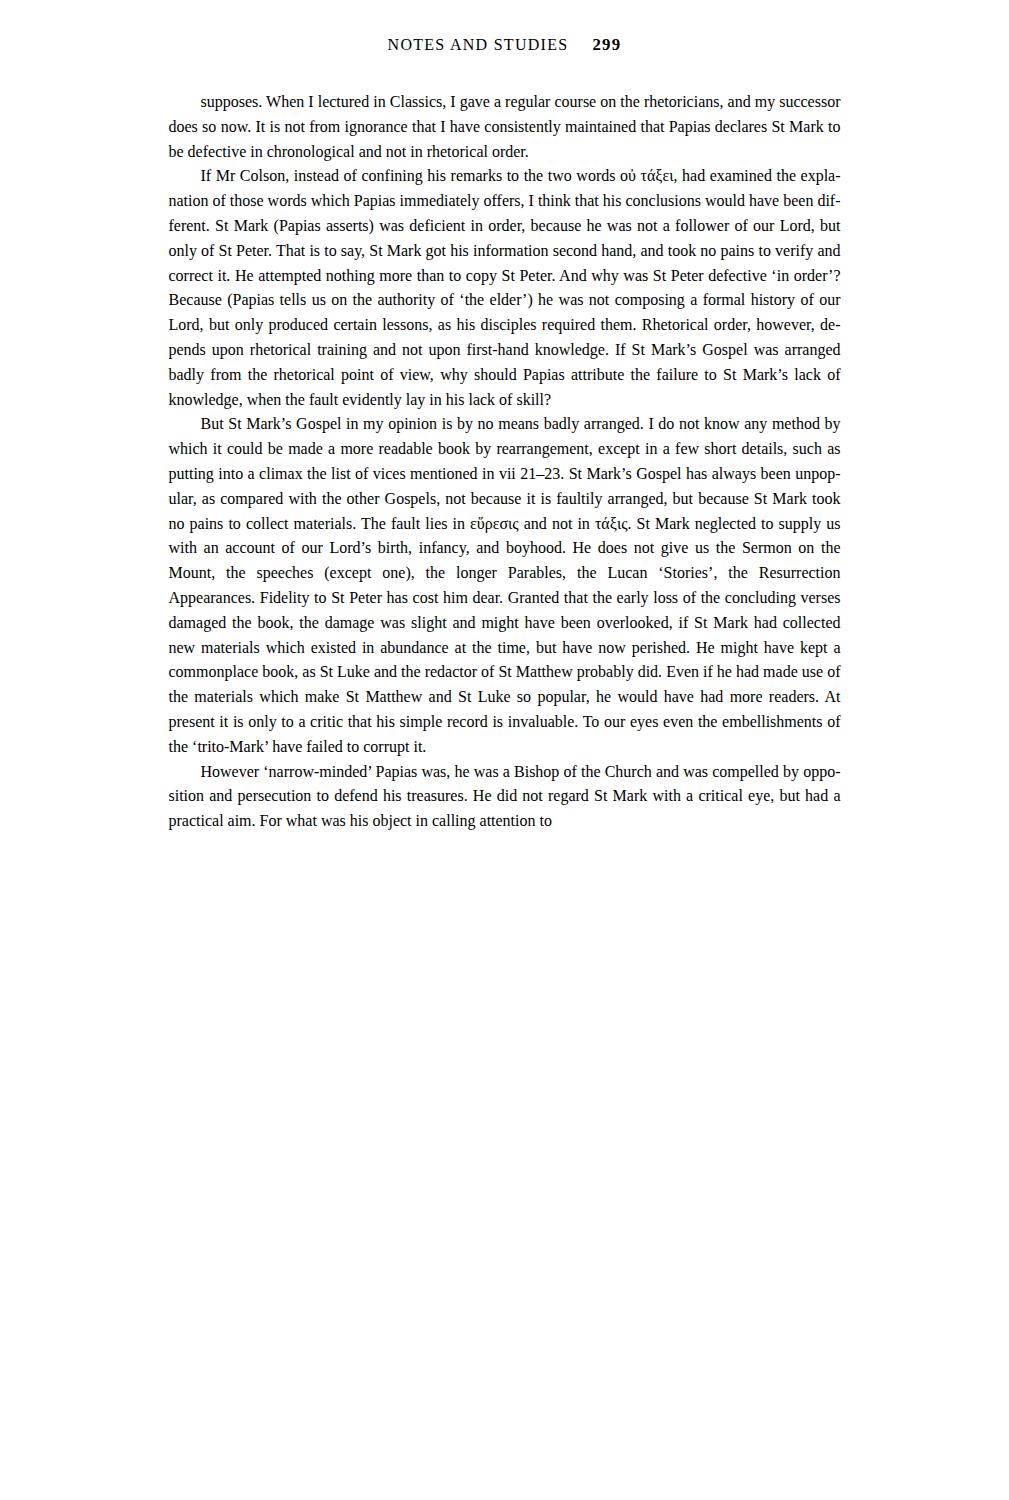Notes and Studies
299
supposes. When I lectured in Classics, I gave a regular course on the rhetoricians, and my successor does so now. It is not from ignorance that I have consistently maintained that Papias declares St Mark to be defective in chronological and not in rhetorical order.
If Mr Colson, instead of confining his remarks to the two words οὐ τάξει, had examined the explanation of those words which Papias immediately offers, I think that his conclusions would have been different. St Mark (Papias asserts) was deficient in order, because he was not a follower of our Lord, but only of St Peter. That is to say, St Mark got his information second hand, and took no pains to verify and correct it. He attempted nothing more than to copy St Peter. And why was St Peter defective ‘in order’? Because (Papias tells us on the authority of ‘the elder’) he was not composing a formal history of our Lord, but only produced certain lessons, as his disciples required them. Rhetorical order, however, depends upon rhetorical training and not upon first-hand knowledge. If St Mark’s Gospel was arranged badly from the rhetorical point of view, why should Papias attribute the failure to St Mark’s lack of knowledge, when the fault evidently lay in his lack of skill?
But St Mark’s Gospel in my opinion is by no means badly arranged. I do not know any method by which it could be made a more readable book by rearrangement, except in a few short details, such as putting into a climax the list of vices mentioned in vii 21–23. St Mark’s Gospel has always been unpopular, as compared with the other Gospels, not because it is faultily arranged, but because St Mark took no pains to collect materials. The fault lies in εὕρεσις and not in τάξις. St Mark neglected to supply us with an account of our Lord’s birth, infancy, and boyhood. He does not give us the Sermon on the Mount, the speeches (except one), the longer Parables, the Lucan ‘Stories’, the Resurrection Appearances. Fidelity to St Peter has cost him dear. Granted that the early loss of the concluding verses damaged the book, the damage was slight and might have been overlooked, if St Mark had collected new materials which existed in abundance at the time, but have now perished. He might have kept a commonplace book, as St Luke and the redactor of St Matthew probably did. Even if he had made use of the materials which make St Matthew and St Luke so popular, he would have had more readers. At present it is only to a critic that his simple record is invaluable. To our eyes even the embellishments of the ‘trito-Mark’ have failed to corrupt it.
However ‘narrow-minded’ Papias was, he was a Bishop of the Church and was compelled by opposition and persecution to defend his treasures. He did not regard St Mark with a critical eye, but had a practical aim. For what was his object in calling attention to